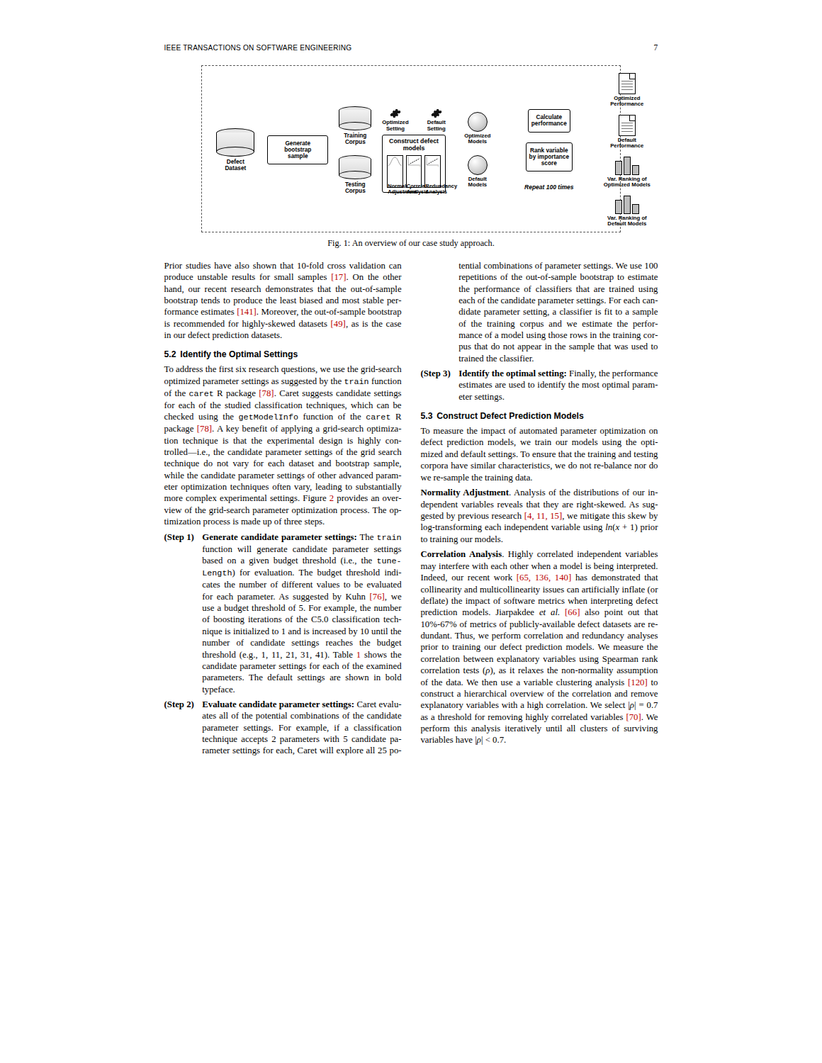IEEE Transactions on Software Engineering
7
Defect
Dataset
Generate
bootstrap
sample
Training
Corpus
Testing
Corpus
Optimized
Setting Default
Setting
Construct defect models
Normality
Adjustment
x₁ x₂
Correlation
Analysis
x₁ x₂
Redundancy
Analysis
Optimized
Models
Default
Models
Calculate
performance
Rank variable
by importance
score
Repeat 100 times
Optimized
Performance
Default
Performance
Var. Ranking of
Optimized Models
Var. Ranking of
Default Models
Fig. 1: An overview of our case study approach.
Prior studies have also shown that 10-fold cross validation can produce unstable results for small samples [17]. On the other hand, our recent research demonstrates that the out-of-sample bootstrap tends to produce the least biased and most stable performance estimates [141]. Moreover, the out-of-sample bootstrap is recommended for highly-skewed datasets [49], as is the case in our defect prediction datasets.
5.2 Identify the Optimal Settings
To address the first six research questions, we use the grid-search optimized parameter settings as suggested by the train function of the caret R package [78]. Caret suggests candidate settings for each of the studied classification techniques, which can be checked using the getModelInfo function of the caret R package [78]. A key benefit of applying a grid-search optimization technique is that the experimental design is highly controlled—i.e., the candidate parameter settings of the grid search technique do not vary for each dataset and bootstrap sample, while the candidate parameter settings of other advanced parameter optimization techniques often vary, leading to substantially more complex experimental settings. Figure 2 provides an overview of the grid-search parameter optimization process. The optimization process is made up of three steps.
(Step 1)
Generate candidate parameter settings: The train function will generate candidate parameter settings based on a given budget threshold (i.e., the tuneLength) for evaluation. The budget threshold indicates the number of different values to be evaluated for each parameter. As suggested by Kuhn [76], we use a budget threshold of 5. For example, the number of boosting iterations of the C5.0 classification technique is initialized to 1 and is increased by 10 until the number of candidate settings reaches the budget threshold (e.g., 1, 11, 21, 31, 41). Table 1 shows the candidate parameter settings for each of the examined parameters. The default settings are shown in bold typeface.
(Step 2)
Evaluate candidate parameter settings: Caret evaluates all of the potential combinations of the candidate parameter settings. For example, if a classification technique accepts 2 parameters with 5 candidate parameter settings for each, Caret will explore all 25 potential combinations of parameter settings. We use 100 repetitions of the out-of-sample bootstrap to estimate the performance of classifiers that are trained using each of the candidate parameter settings. For each candidate parameter setting, a classifier is fit to a sample of the training corpus and we estimate the performance of a model using those rows in the training corpus that do not appear in the sample that was used to trained the classifier.
(Step 3)
Identify the optimal setting: Finally, the performance estimates are used to identify the most optimal parameter settings.
5.3 Construct Defect Prediction Models
To measure the impact of automated parameter optimization on defect prediction models, we train our models using the optimized and default settings. To ensure that the training and testing corpora have similar characteristics, we do not re-balance nor do we re-sample the training data.
Normality Adjustment. Analysis of the distributions of our independent variables reveals that they are right-skewed. As suggested by previous research [4, 11, 15], we mitigate this skew by log-transforming each independent variable using ln(x + 1) prior to training our models.
Correlation Analysis. Highly correlated independent variables may interfere with each other when a model is being interpreted. Indeed, our recent work [65, 136, 140] has demonstrated that collinearity and multicollinearity issues can artificially inflate (or deflate) the impact of software metrics when interpreting defect prediction models. Jiarpakdee et al. [66] also point out that 10%-67% of metrics of publicly-available defect datasets are redundant. Thus, we perform correlation and redundancy analyses prior to training our defect prediction models. We measure the correlation between explanatory variables using Spearman rank correlation tests (ρ), as it relaxes the non-normality assumption of the data. We then use a variable clustering analysis [120] to construct a hierarchical overview of the correlation and remove explanatory variables with a high correlation. We select |ρ| = 0.7 as a threshold for removing highly correlated variables [70]. We perform this analysis iteratively until all clusters of surviving variables have |ρ| < 0.7.